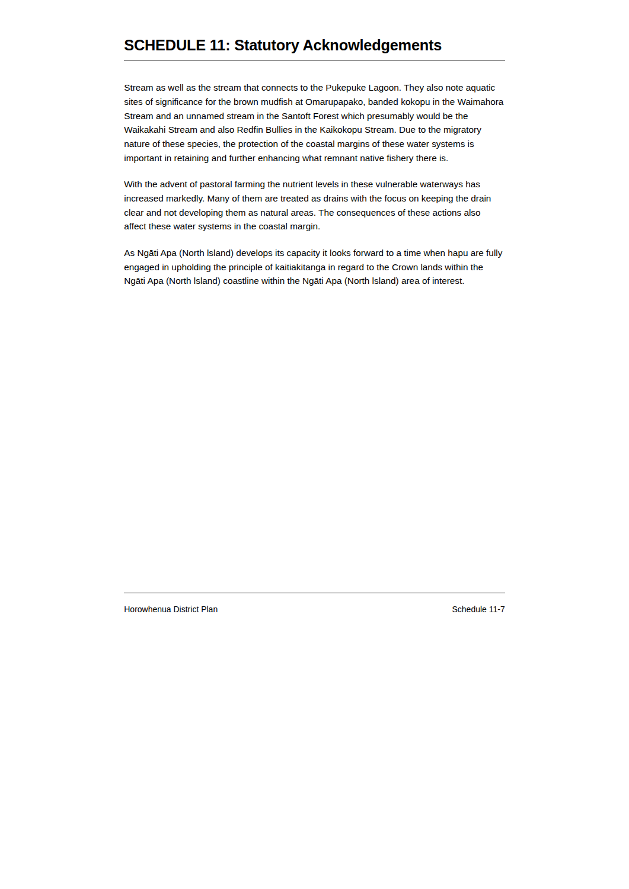SCHEDULE 11: Statutory Acknowledgements
Stream as well as the stream that connects to the Pukepuke Lagoon. They also note aquatic sites of significance for the brown mudfish at Omarupapako, banded kokopu in the Waimahora Stream and an unnamed stream in the Santoft Forest which presumably would be the Waikakahi Stream and also Redfin Bullies in the Kaikokopu Stream. Due to the migratory nature of these species, the protection of the coastal margins of these water systems is important in retaining and further enhancing what remnant native fishery there is.
With the advent of pastoral farming the nutrient levels in these vulnerable waterways has increased markedly. Many of them are treated as drains with the focus on keeping the drain clear and not developing them as natural areas. The consequences of these actions also affect these water systems in the coastal margin.
As Ngāti Apa (North lsland) develops its capacity it looks forward to a time when hapu are fully engaged in upholding the principle of kaitiakitanga in regard to the Crown lands within the Ngāti Apa (North lsland) coastline within the Ngāti Apa (North lsland) area of interest.
Horowhenua District Plan Schedule 11-7